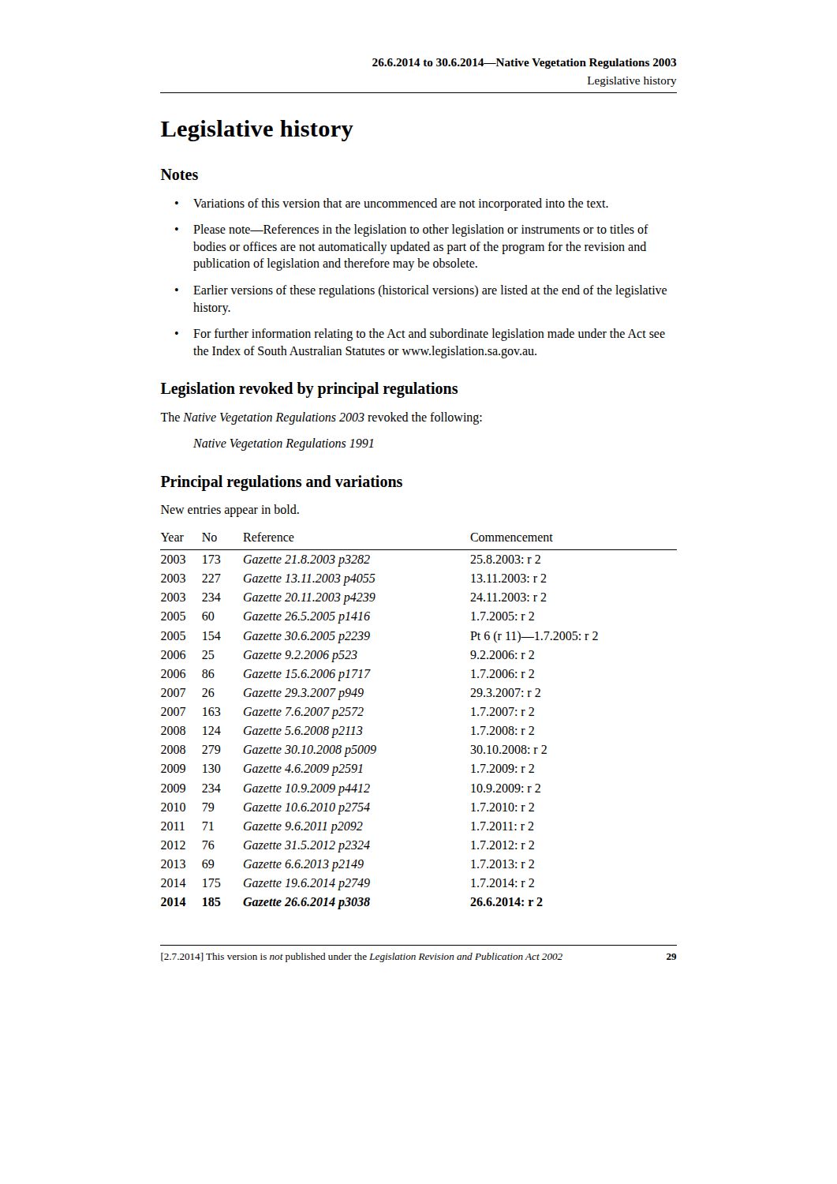26.6.2014 to 30.6.2014—Native Vegetation Regulations 2003
Legislative history
Legislative history
Notes
Variations of this version that are uncommenced are not incorporated into the text.
Please note—References in the legislation to other legislation or instruments or to titles of bodies or offices are not automatically updated as part of the program for the revision and publication of legislation and therefore may be obsolete.
Earlier versions of these regulations (historical versions) are listed at the end of the legislative history.
For further information relating to the Act and subordinate legislation made under the Act see the Index of South Australian Statutes or www.legislation.sa.gov.au.
Legislation revoked by principal regulations
The Native Vegetation Regulations 2003 revoked the following:
Native Vegetation Regulations 1991
Principal regulations and variations
New entries appear in bold.
| Year | No | Reference | Commencement |
| --- | --- | --- | --- |
| 2003 | 173 | Gazette 21.8.2003 p3282 | 25.8.2003: r 2 |
| 2003 | 227 | Gazette 13.11.2003 p4055 | 13.11.2003: r 2 |
| 2003 | 234 | Gazette 20.11.2003 p4239 | 24.11.2003: r 2 |
| 2005 | 60 | Gazette 26.5.2005 p1416 | 1.7.2005: r 2 |
| 2005 | 154 | Gazette 30.6.2005 p2239 | Pt 6 (r 11)—1.7.2005: r 2 |
| 2006 | 25 | Gazette 9.2.2006 p523 | 9.2.2006: r 2 |
| 2006 | 86 | Gazette 15.6.2006 p1717 | 1.7.2006: r 2 |
| 2007 | 26 | Gazette 29.3.2007 p949 | 29.3.2007: r 2 |
| 2007 | 163 | Gazette 7.6.2007 p2572 | 1.7.2007: r 2 |
| 2008 | 124 | Gazette 5.6.2008 p2113 | 1.7.2008: r 2 |
| 2008 | 279 | Gazette 30.10.2008 p5009 | 30.10.2008: r 2 |
| 2009 | 130 | Gazette 4.6.2009 p2591 | 1.7.2009: r 2 |
| 2009 | 234 | Gazette 10.9.2009 p4412 | 10.9.2009: r 2 |
| 2010 | 79 | Gazette 10.6.2010 p2754 | 1.7.2010: r 2 |
| 2011 | 71 | Gazette 9.6.2011 p2092 | 1.7.2011: r 2 |
| 2012 | 76 | Gazette 31.5.2012 p2324 | 1.7.2012: r 2 |
| 2013 | 69 | Gazette 6.6.2013 p2149 | 1.7.2013: r 2 |
| 2014 | 175 | Gazette 19.6.2014 p2749 | 1.7.2014: r 2 |
| 2014 | 185 | Gazette 26.6.2014 p3038 | 26.6.2014: r 2 |
[2.7.2014] This version is not published under the Legislation Revision and Publication Act 2002
29